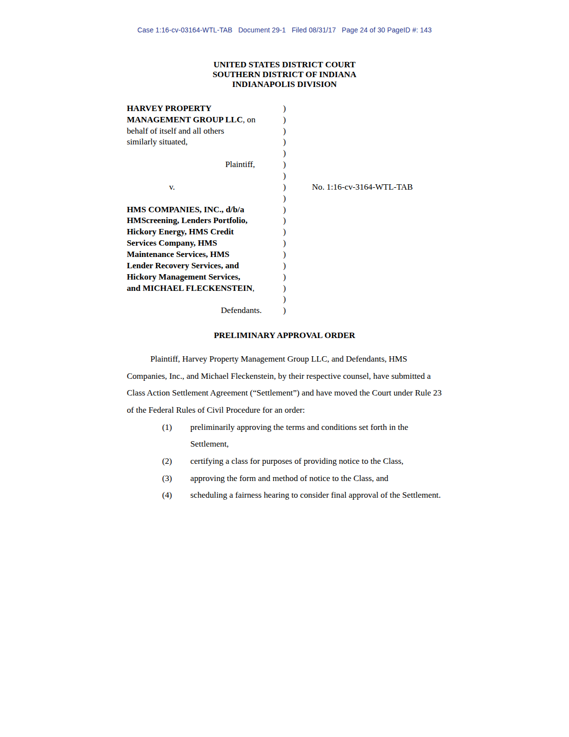Case 1:16-cv-03164-WTL-TAB Document 29-1 Filed 08/31/17 Page 24 of 30 PageID #: 143
UNITED STATES DISTRICT COURT
SOUTHERN DISTRICT OF INDIANA
INDIANAPOLIS DIVISION
| HARVEY PROPERTY | ) | |
| MANAGEMENT GROUP LLC , on | ) | |
| behalf of itself and all others | ) | |
| similarly situated, | ) | |
| | ) | |
| Plaintiff, | ) | |
| | ) | |
| v. | ) | No. 1:16-cv-3164-WTL-TAB |
| | ) | |
| HMS COMPANIES, INC., d/b/a | ) | |
| HMScreening, Lenders Portfolio, | ) | |
| Hickory Energy, HMS Credit | ) | |
| Services Company, HMS | ) | |
| Maintenance Services, HMS | ) | |
| Lender Recovery Services, and | ) | |
| Hickory Management Services, | ) | |
| and MICHAEL FLECKENSTEIN , | ) | |
| | ) | |
| Defendants. | ) | |
PRELIMINARY APPROVAL ORDER
Plaintiff, Harvey Property Management Group LLC, and Defendants, HMS Companies, Inc., and Michael Fleckenstein, by their respective counsel, have submitted a Class Action Settlement Agreement (“Settlement”) and have moved the Court under Rule 23 of the Federal Rules of Civil Procedure for an order:
(1) preliminarily approving the terms and conditions set forth in the Settlement,
(2) certifying a class for purposes of providing notice to the Class,
(3) approving the form and method of notice to the Class, and
(4) scheduling a fairness hearing to consider final approval of the Settlement.